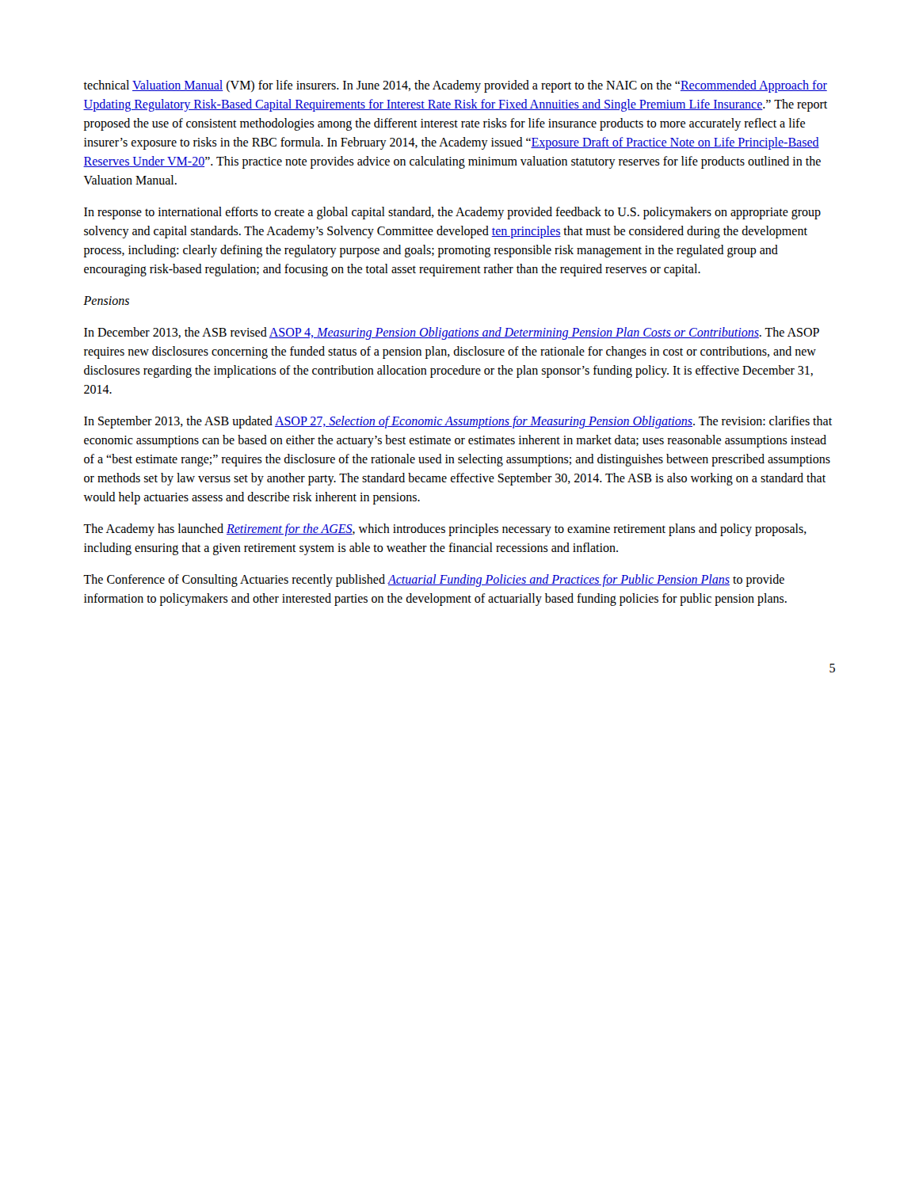technical Valuation Manual (VM) for life insurers. In June 2014, the Academy provided a report to the NAIC on the “Recommended Approach for Updating Regulatory Risk-Based Capital Requirements for Interest Rate Risk for Fixed Annuities and Single Premium Life Insurance.” The report proposed the use of consistent methodologies among the different interest rate risks for life insurance products to more accurately reflect a life insurer’s exposure to risks in the RBC formula. In February 2014, the Academy issued “Exposure Draft of Practice Note on Life Principle-Based Reserves Under VM-20”. This practice note provides advice on calculating minimum valuation statutory reserves for life products outlined in the Valuation Manual.
In response to international efforts to create a global capital standard, the Academy provided feedback to U.S. policymakers on appropriate group solvency and capital standards. The Academy’s Solvency Committee developed ten principles that must be considered during the development process, including: clearly defining the regulatory purpose and goals; promoting responsible risk management in the regulated group and encouraging risk-based regulation; and focusing on the total asset requirement rather than the required reserves or capital.
Pensions
In December 2013, the ASB revised ASOP 4, Measuring Pension Obligations and Determining Pension Plan Costs or Contributions. The ASOP requires new disclosures concerning the funded status of a pension plan, disclosure of the rationale for changes in cost or contributions, and new disclosures regarding the implications of the contribution allocation procedure or the plan sponsor’s funding policy. It is effective December 31, 2014.
In September 2013, the ASB updated ASOP 27, Selection of Economic Assumptions for Measuring Pension Obligations. The revision: clarifies that economic assumptions can be based on either the actuary’s best estimate or estimates inherent in market data; uses reasonable assumptions instead of a “best estimate range;” requires the disclosure of the rationale used in selecting assumptions; and distinguishes between prescribed assumptions or methods set by law versus set by another party. The standard became effective September 30, 2014. The ASB is also working on a standard that would help actuaries assess and describe risk inherent in pensions.
The Academy has launched Retirement for the AGES, which introduces principles necessary to examine retirement plans and policy proposals, including ensuring that a given retirement system is able to weather the financial recessions and inflation.
The Conference of Consulting Actuaries recently published Actuarial Funding Policies and Practices for Public Pension Plans to provide information to policymakers and other interested parties on the development of actuarially based funding policies for public pension plans.
5